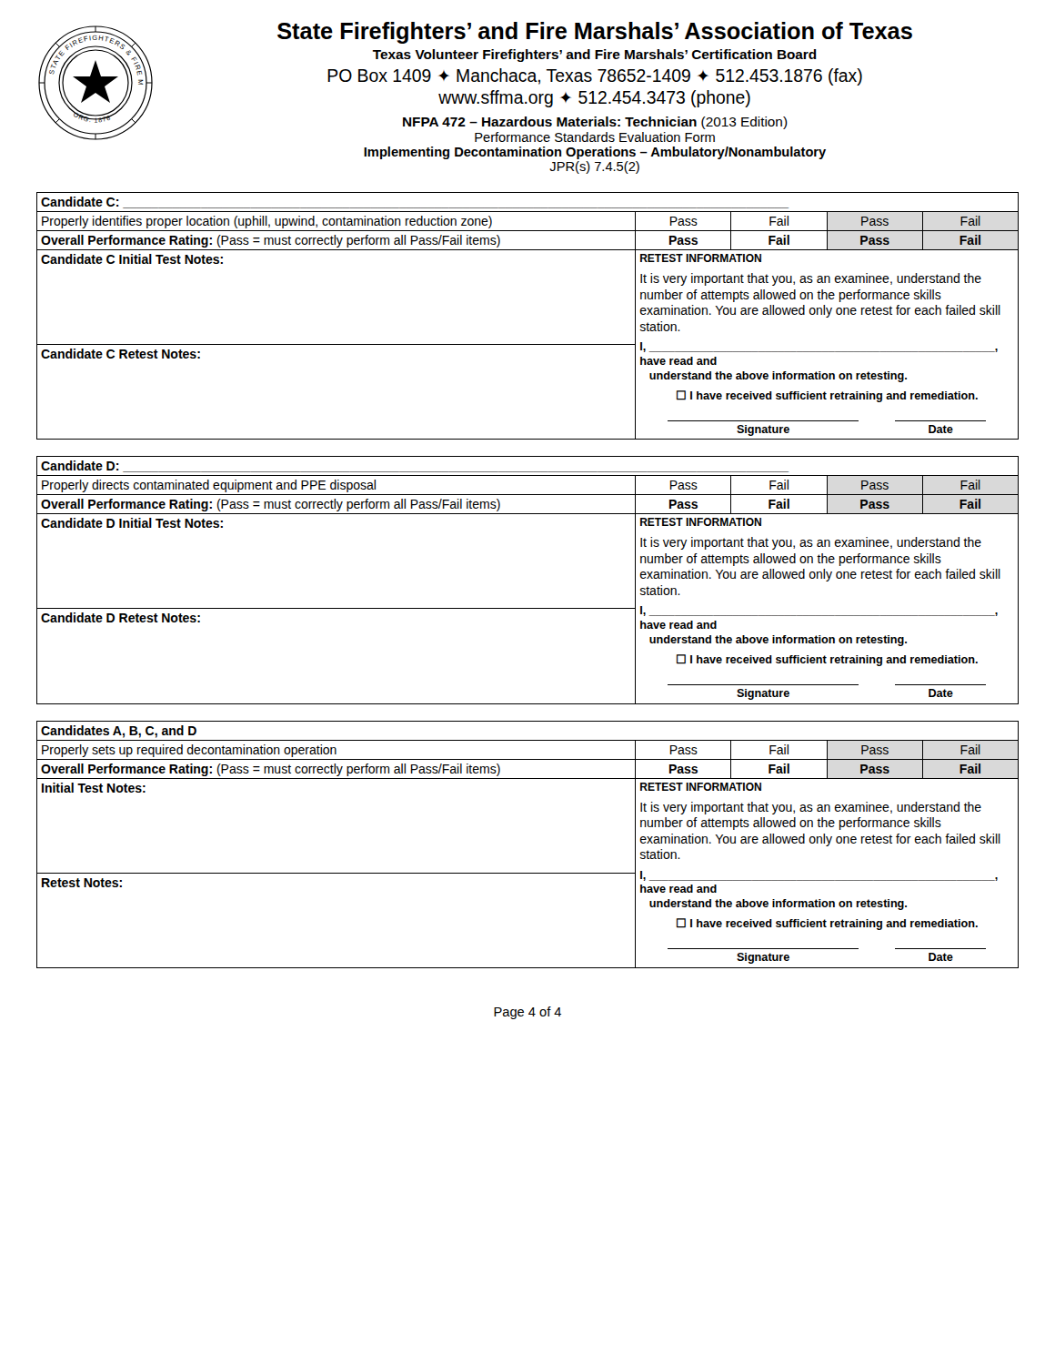STATE FIREFIGHTERS & FIRE MARSHALS ORG. 1876
State Firefighters’ and Fire Marshals’ Association of Texas
Texas Volunteer Firefighters’ and Fire Marshals’ Certification Board
PO Box 1409 ✦ Manchaca, Texas 78652-1409 ✦ 512.453.1876 (fax)
www.sffma.org ✦ 512.454.3473 (phone)
NFPA 472 – Hazardous Materials: Technician (2013 Edition)
Performance Standards Evaluation Form
Implementing Decontamination Operations – Ambulatory/Nonambulatory
JPR(s) 7.4.5(2)
| Candidate C: ______________________________________________________________________________________________ |
| Properly identifies proper location (uphill, upwind, contamination reduction zone) | Pass | Fail | Pass | Fail |
| Overall Performance Rating: (Pass = must correctly perform all Pass/Fail items) | Pass | Fail | Pass | Fail |
| Candidate C Initial Test Notes: | RETEST INFORMATION It is very important that you, as an examinee, understand the number of attempts allowed on the performance skills examination. You are allowed only one retest for each failed skill station. I, ______________________________________________________, have read and understand the above information on retesting. ☐ I have received sufficient retraining and remediation. Signature Date |
| Candidate C Retest Notes: |
| Candidate D: ______________________________________________________________________________________________ |
| Properly directs contaminated equipment and PPE disposal | Pass | Fail | Pass | Fail |
| Overall Performance Rating: (Pass = must correctly perform all Pass/Fail items) | Pass | Fail | Pass | Fail |
| Candidate D Initial Test Notes: | RETEST INFORMATION It is very important that you, as an examinee, understand the number of attempts allowed on the performance skills examination. You are allowed only one retest for each failed skill station. I, ______________________________________________________, have read and understand the above information on retesting. ☐ I have received sufficient retraining and remediation. Signature Date |
| Candidate D Retest Notes: |
| Candidates A, B, C, and D |
| Properly sets up required decontamination operation | Pass | Fail | Pass | Fail |
| Overall Performance Rating: (Pass = must correctly perform all Pass/Fail items) | Pass | Fail | Pass | Fail |
| Initial Test Notes: | RETEST INFORMATION It is very important that you, as an examinee, understand the number of attempts allowed on the performance skills examination. You are allowed only one retest for each failed skill station. I, ______________________________________________________, have read and understand the above information on retesting. ☐ I have received sufficient retraining and remediation. Signature Date |
| Retest Notes: |
Page 4 of 4